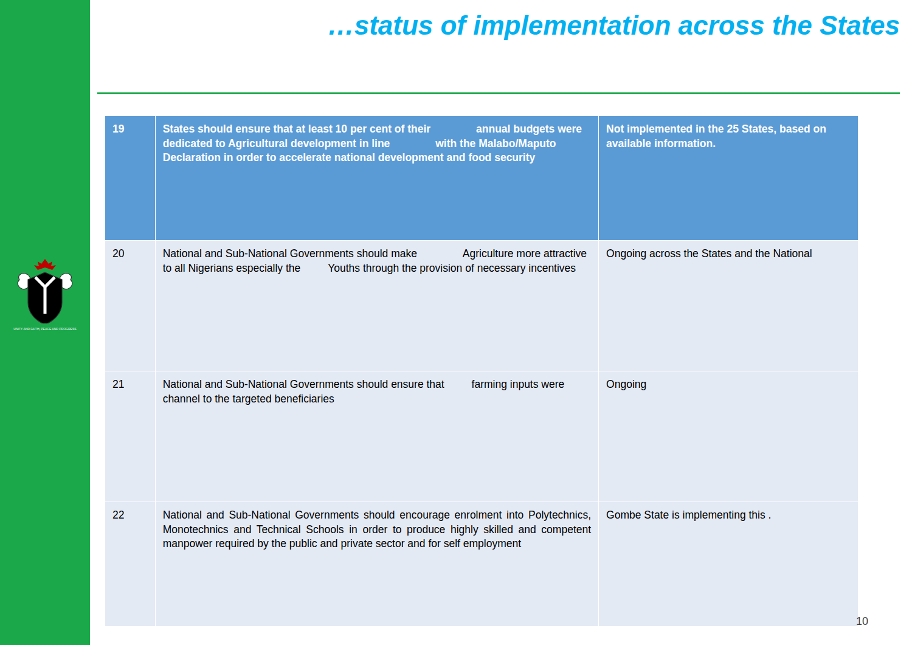UNITY AND FAITH, PEACE AND PROGRESS
…status of implementation across the States
| 19 | States should ensure that at least 10 per cent of their annual budgets were dedicated to Agricultural development in line with the Malabo/Maputo Declaration in order to accelerate national development and food security | Not implemented in the 25 States, based on available information. |
| 20 | National and Sub-National Governments should make Agriculture more attractive to all Nigerians especially the Youths through the provision of necessary incentives | Ongoing across the States and the National |
| 21 | National and Sub-National Governments should ensure that farming inputs were channel to the targeted beneficiaries | Ongoing |
| 22 | National and Sub-National Governments should encourage enrolment into Polytechnics, Monotechnics and Technical Schools in order to produce highly skilled and competent manpower required by the public and private sector and for self employment | Gombe State is implementing this . |
10